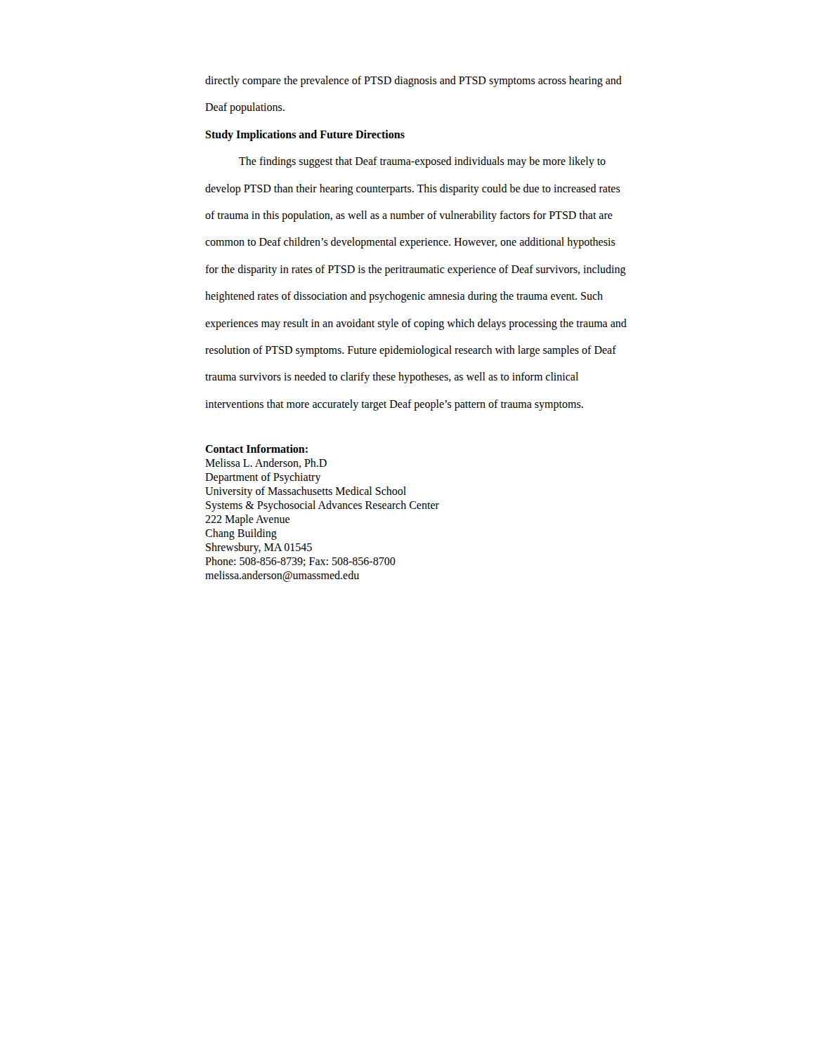directly compare the prevalence of PTSD diagnosis and PTSD symptoms across hearing and Deaf populations.
Study Implications and Future Directions
The findings suggest that Deaf trauma-exposed individuals may be more likely to develop PTSD than their hearing counterparts. This disparity could be due to increased rates of trauma in this population, as well as a number of vulnerability factors for PTSD that are common to Deaf children’s developmental experience. However, one additional hypothesis for the disparity in rates of PTSD is the peritraumatic experience of Deaf survivors, including heightened rates of dissociation and psychogenic amnesia during the trauma event. Such experiences may result in an avoidant style of coping which delays processing the trauma and resolution of PTSD symptoms. Future epidemiological research with large samples of Deaf trauma survivors is needed to clarify these hypotheses, as well as to inform clinical interventions that more accurately target Deaf people’s pattern of trauma symptoms.
Contact Information:
Melissa L. Anderson, Ph.D
Department of Psychiatry
University of Massachusetts Medical School
Systems & Psychosocial Advances Research Center
222 Maple Avenue
Chang Building
Shrewsbury, MA 01545
Phone: 508-856-8739; Fax: 508-856-8700
melissa.anderson@umassmed.edu